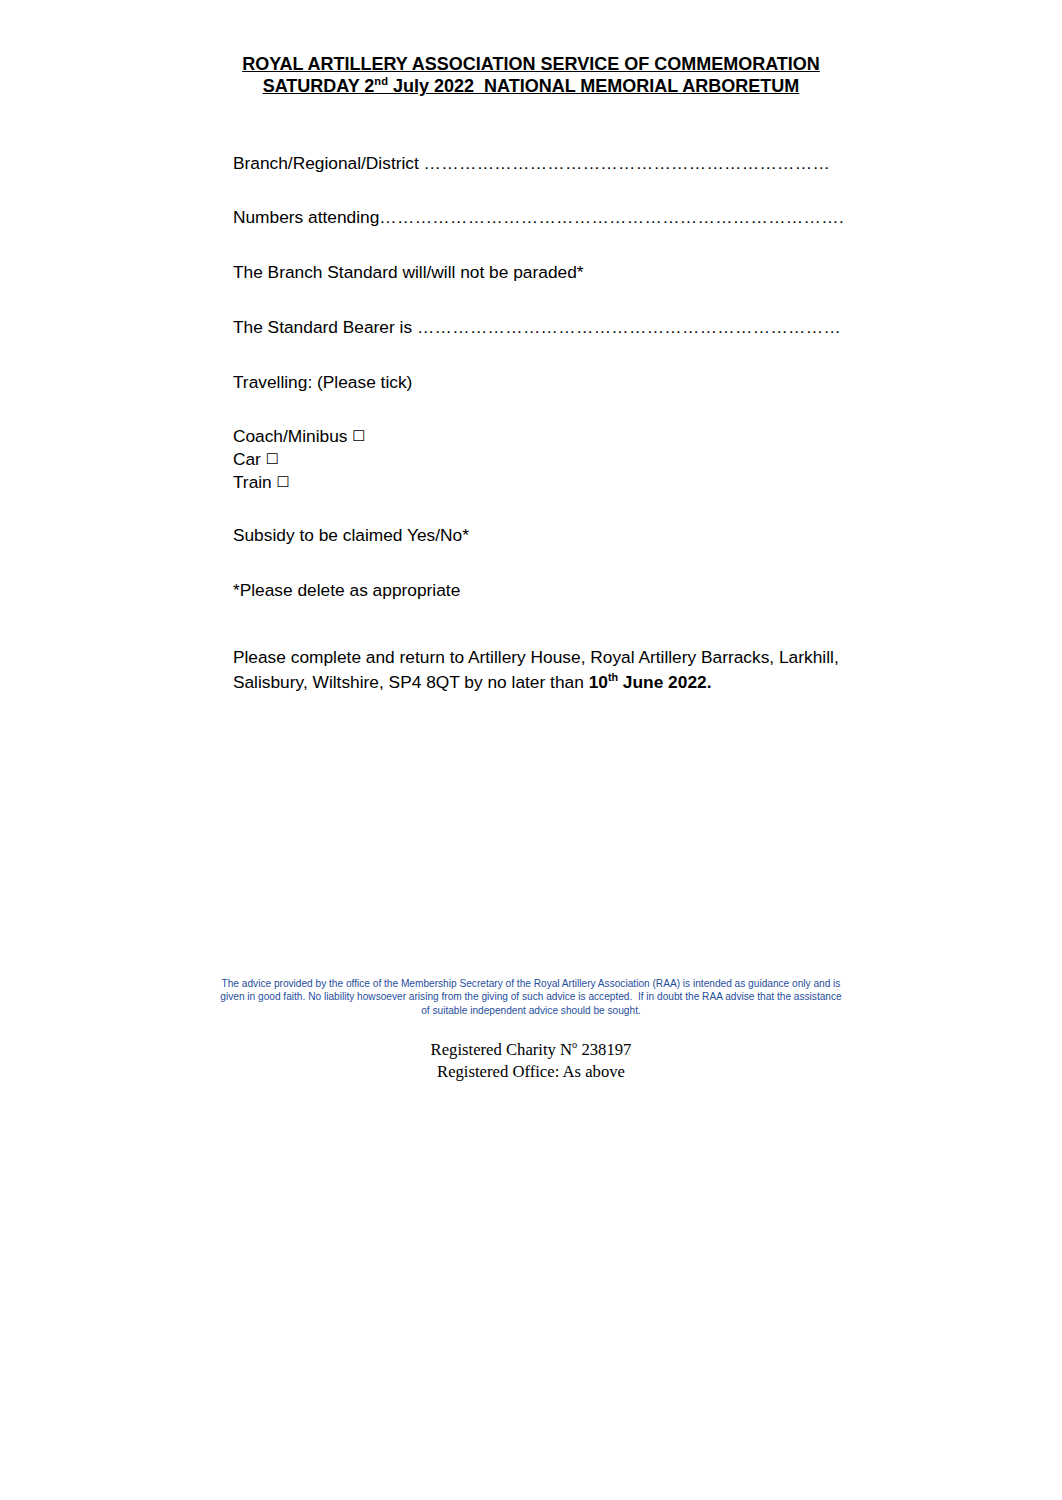ROYAL ARTILLERY ASSOCIATION SERVICE OF COMMEMORATION SATURDAY 2nd July 2022 NATIONAL MEMORIAL ARBORETUM
Branch/Regional/District ……………………………………………………………
Numbers attending…………………………………………………………………….
The Branch Standard will/will not be paraded*
The Standard Bearer is ………………………………………………………………
Travelling: (Please tick)
Coach/Minibus ☐
Car ☐
Train ☐
Subsidy to be claimed Yes/No*
*Please delete as appropriate
Please complete and return to Artillery House, Royal Artillery Barracks, Larkhill,
Salisbury, Wiltshire, SP4 8QT by no later than 10th June 2022.
The advice provided by the office of the Membership Secretary of the Royal Artillery Association (RAA) is intended as guidance only and is given in good faith. No liability howsoever arising from the giving of such advice is accepted. If in doubt the RAA advise that the assistance of suitable independent advice should be sought.
Registered Charity No 238197
Registered Office: As above